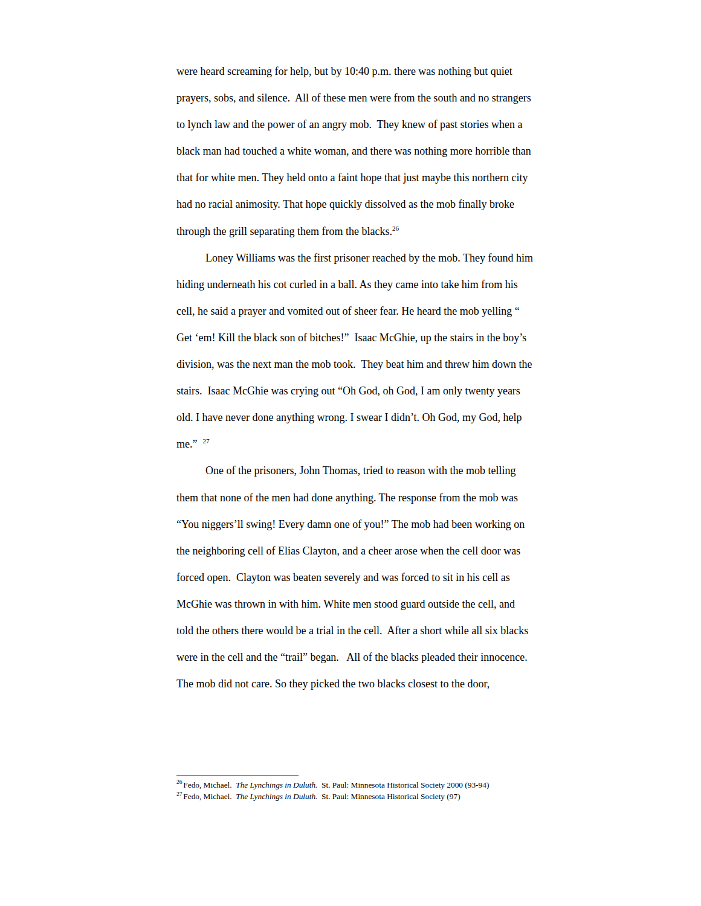were heard screaming for help, but by 10:40 p.m. there was nothing but quiet prayers, sobs, and silence. All of these men were from the south and no strangers to lynch law and the power of an angry mob. They knew of past stories when a black man had touched a white woman, and there was nothing more horrible than that for white men. They held onto a faint hope that just maybe this northern city had no racial animosity. That hope quickly dissolved as the mob finally broke through the grill separating them from the blacks.26
Loney Williams was the first prisoner reached by the mob. They found him hiding underneath his cot curled in a ball. As they came into take him from his cell, he said a prayer and vomited out of sheer fear. He heard the mob yelling “ Get ‘em! Kill the black son of bitches!” Isaac McGhie, up the stairs in the boy’s division, was the next man the mob took. They beat him and threw him down the stairs. Isaac McGhie was crying out “Oh God, oh God, I am only twenty years old. I have never done anything wrong. I swear I didn’t. Oh God, my God, help me.” 27
One of the prisoners, John Thomas, tried to reason with the mob telling them that none of the men had done anything. The response from the mob was “You niggers’ll swing! Every damn one of you!” The mob had been working on the neighboring cell of Elias Clayton, and a cheer arose when the cell door was forced open. Clayton was beaten severely and was forced to sit in his cell as McGhie was thrown in with him. White men stood guard outside the cell, and told the others there would be a trial in the cell. After a short while all six blacks were in the cell and the “trail” began. All of the blacks pleaded their innocence. The mob did not care. So they picked the two blacks closest to the door,
26 Fedo, Michael. The Lynchings in Duluth. St. Paul: Minnesota Historical Society 2000 (93-94)
27 Fedo, Michael. The Lynchings in Duluth. St. Paul: Minnesota Historical Society (97)